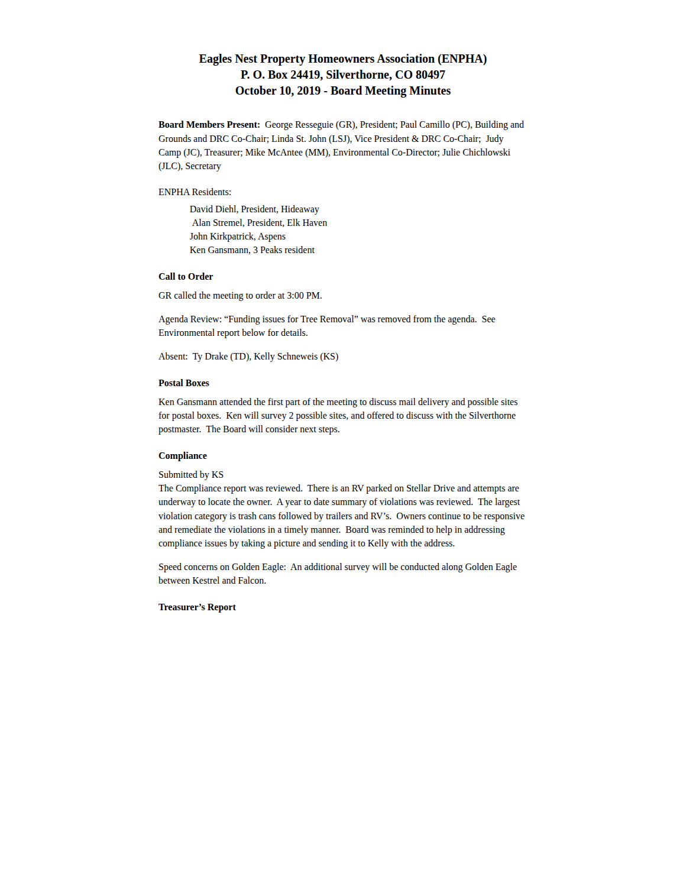Eagles Nest Property Homeowners Association (ENPHA) P. O. Box 24419, Silverthorne, CO 80497 October 10, 2019 - Board Meeting Minutes
Board Members Present: George Resseguie (GR), President; Paul Camillo (PC), Building and Grounds and DRC Co-Chair; Linda St. John (LSJ), Vice President & DRC Co-Chair; Judy Camp (JC), Treasurer; Mike McAntee (MM), Environmental Co-Director; Julie Chichlowski (JLC), Secretary
ENPHA Residents:
David Diehl, President, Hideaway
Alan Stremel, President, Elk Haven
John Kirkpatrick, Aspens
Ken Gansmann, 3 Peaks resident
Call to Order
GR called the meeting to order at 3:00 PM.
Agenda Review: “Funding issues for Tree Removal” was removed from the agenda. See Environmental report below for details.
Absent: Ty Drake (TD), Kelly Schneweis (KS)
Postal Boxes
Ken Gansmann attended the first part of the meeting to discuss mail delivery and possible sites for postal boxes. Ken will survey 2 possible sites, and offered to discuss with the Silverthorne postmaster. The Board will consider next steps.
Compliance
Submitted by KS
The Compliance report was reviewed. There is an RV parked on Stellar Drive and attempts are underway to locate the owner. A year to date summary of violations was reviewed. The largest violation category is trash cans followed by trailers and RV’s. Owners continue to be responsive and remediate the violations in a timely manner. Board was reminded to help in addressing compliance issues by taking a picture and sending it to Kelly with the address.
Speed concerns on Golden Eagle: An additional survey will be conducted along Golden Eagle between Kestrel and Falcon.
Treasurer’s Report